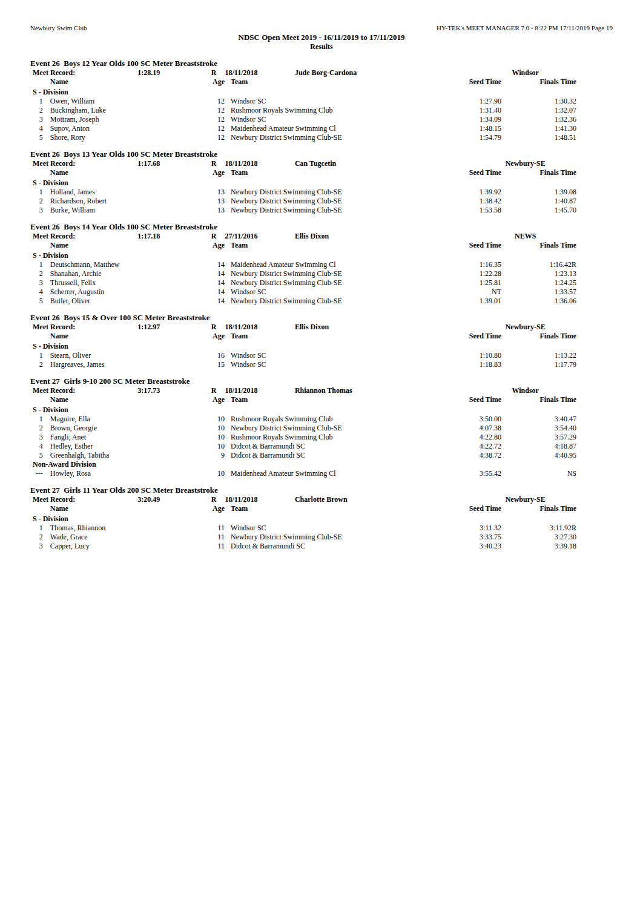Newbury Swim Club HY-TEK's MEET MANAGER 7.0 - 8:22 PM 17/11/2019 Page 19
NDSC Open Meet 2019 - 16/11/2019 to 17/11/2019
Results
Event 26 Boys 12 Year Olds 100 SC Meter Breaststroke
| Meet Record: | 1:28.19 | R | 18/11/2018 | Jude Borg-Cardona | Windsor |
| | Name | Age | Team | Seed Time | Finals Time |
| S - Division |
| 1 | Owen, William | 12 | Windsor SC | 1:27.90 | 1:30.32 |
| 2 | Buckingham, Luke | 12 | Rushmoor Royals Swimming Club | 1:31.40 | 1:32.07 |
| 3 | Mottram, Joseph | 12 | Windsor SC | 1:34.09 | 1:32.36 |
| 4 | Supov, Anton | 12 | Maidenhead Amateur Swimming Cl | 1:48.15 | 1:41.30 |
| 5 | Shore, Rory | 12 | Newbury District Swimming Club-SE | 1:54.79 | 1:48.51 |
Event 26 Boys 13 Year Olds 100 SC Meter Breaststroke
| Meet Record: | 1:17.68 | R | 18/11/2018 | Can Tugcetin | Newbury-SE |
| | Name | Age | Team | Seed Time | Finals Time |
| S - Division |
| 1 | Holland, James | 13 | Newbury District Swimming Club-SE | 1:39.92 | 1:39.08 |
| 2 | Richardson, Robert | 13 | Newbury District Swimming Club-SE | 1:38.42 | 1:40.87 |
| 3 | Burke, William | 13 | Newbury District Swimming Club-SE | 1:53.58 | 1:45.70 |
Event 26 Boys 14 Year Olds 100 SC Meter Breaststroke
| Meet Record: | 1:17.18 | R | 27/11/2016 | Ellis Dixon | NEWS |
| | Name | Age | Team | Seed Time | Finals Time |
| S - Division |
| 1 | Deutschmann, Matthew | 14 | Maidenhead Amateur Swimming Cl | 1:16.35 | 1:16.42R |
| 2 | Shanahan, Archie | 14 | Newbury District Swimming Club-SE | 1:22.28 | 1:23.13 |
| 3 | Thrussell, Felix | 14 | Newbury District Swimming Club-SE | 1:25.81 | 1:24.25 |
| 4 | Scherrer, Augustin | 14 | Windsor SC | NT | 1:33.57 |
| 5 | Butler, Oliver | 14 | Newbury District Swimming Club-SE | 1:39.01 | 1:36.06 |
Event 26 Boys 15 & Over 100 SC Meter Breaststroke
| Meet Record: | 1:12.97 | R | 18/11/2018 | Ellis Dixon | Newbury-SE |
| | Name | Age | Team | Seed Time | Finals Time |
| S - Division |
| 1 | Stearn, Oliver | 16 | Windsor SC | 1:10.80 | 1:13.22 |
| 2 | Hargreaves, James | 15 | Windsor SC | 1:18.83 | 1:17.79 |
Event 27 Girls 9-10 200 SC Meter Breaststroke
| Meet Record: | 3:17.73 | R | 18/11/2018 | Rhiannon Thomas | Windsor |
| | Name | Age | Team | Seed Time | Finals Time |
| S - Division |
| 1 | Maguire, Ella | 10 | Rushmoor Royals Swimming Club | 3:50.00 | 3:40.47 |
| 2 | Brown, Georgie | 10 | Newbury District Swimming Club-SE | 4:07.38 | 3:54.40 |
| 3 | Fangli, Anet | 10 | Rushmoor Royals Swimming Club | 4:22.80 | 3:57.29 |
| 4 | Hedley, Esther | 10 | Didcot & Barramundi SC | 4:22.72 | 4:18.87 |
| 5 | Greenhalgh, Tabitha | 9 | Didcot & Barramundi SC | 4:38.72 | 4:40.95 |
| Non-Award Division |
| --- | Howley, Rosa | 10 | Maidenhead Amateur Swimming Cl | 3:55.42 | NS |
Event 27 Girls 11 Year Olds 200 SC Meter Breaststroke
| Meet Record: | 3:20.49 | R | 18/11/2018 | Charlotte Brown | Newbury-SE |
| | Name | Age | Team | Seed Time | Finals Time |
| S - Division |
| 1 | Thomas, Rhiannon | 11 | Windsor SC | 3:11.32 | 3:11.92R |
| 2 | Wade, Grace | 11 | Newbury District Swimming Club-SE | 3:33.75 | 3:27.30 |
| 3 | Capper, Lucy | 11 | Didcot & Barramundi SC | 3:40.23 | 3:39.18 |